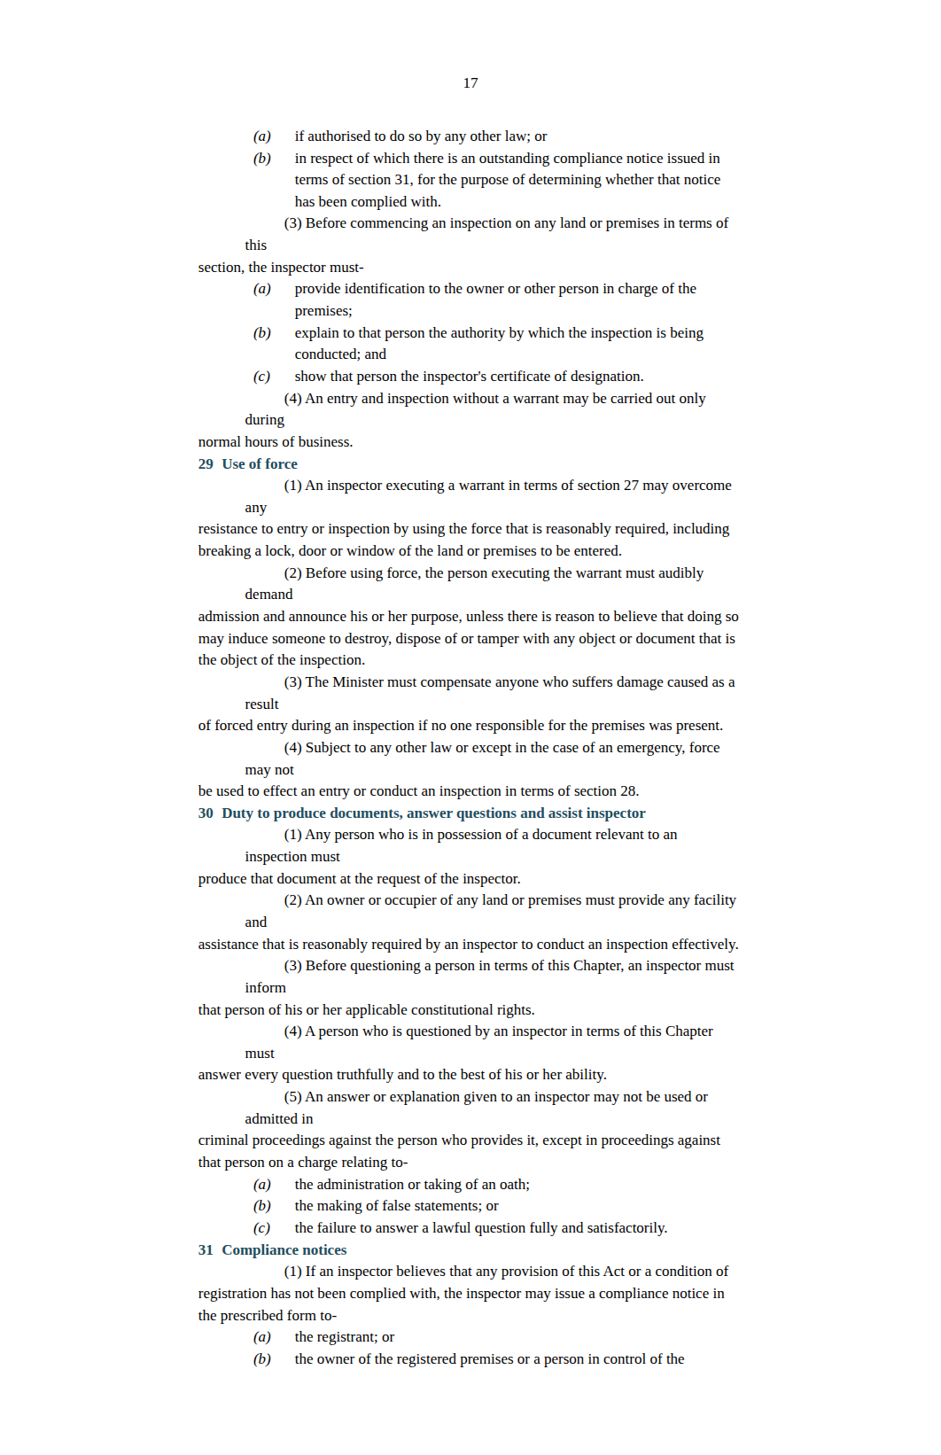17
(a) if authorised to do so by any other law; or
(b) in respect of which there is an outstanding compliance notice issued in terms of section 31, for the purpose of determining whether that notice has been complied with.
(3) Before commencing an inspection on any land or premises in terms of this
section, the inspector must-
(a) provide identification to the owner or other person in charge of the premises;
(b) explain to that person the authority by which the inspection is being conducted; and
(c) show that person the inspector's certificate of designation.
(4) An entry and inspection without a warrant may be carried out only during
normal hours of business.
29 Use of force
(1) An inspector executing a warrant in terms of section 27 may overcome any
resistance to entry or inspection by using the force that is reasonably required, including breaking a lock, door or window of the land or premises to be entered.
(2) Before using force, the person executing the warrant must audibly demand
admission and announce his or her purpose, unless there is reason to believe that doing so may induce someone to destroy, dispose of or tamper with any object or document that is the object of the inspection.
(3) The Minister must compensate anyone who suffers damage caused as a result
of forced entry during an inspection if no one responsible for the premises was present.
(4) Subject to any other law or except in the case of an emergency, force may not
be used to effect an entry or conduct an inspection in terms of section 28.
30 Duty to produce documents, answer questions and assist inspector
(1) Any person who is in possession of a document relevant to an inspection must
produce that document at the request of the inspector.
(2) An owner or occupier of any land or premises must provide any facility and
assistance that is reasonably required by an inspector to conduct an inspection effectively.
(3) Before questioning a person in terms of this Chapter, an inspector must inform
that person of his or her applicable constitutional rights.
(4) A person who is questioned by an inspector in terms of this Chapter must
answer every question truthfully and to the best of his or her ability.
(5) An answer or explanation given to an inspector may not be used or admitted in
criminal proceedings against the person who provides it, except in proceedings against that person on a charge relating to-
(a) the administration or taking of an oath;
(b) the making of false statements; or
(c) the failure to answer a lawful question fully and satisfactorily.
31 Compliance notices
(1) If an inspector believes that any provision of this Act or a condition of
registration has not been complied with, the inspector may issue a compliance notice in the prescribed form to-
(a) the registrant; or
(b) the owner of the registered premises or a person in control of the